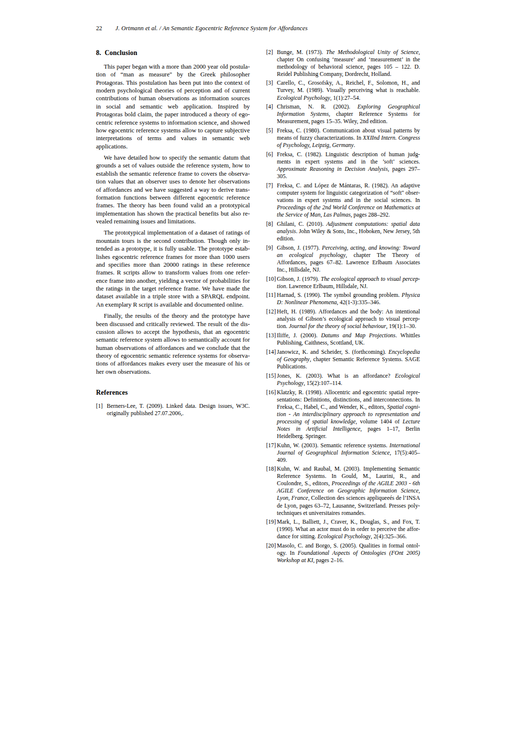22 J. Ortmann et al. / An Semantic Egocentric Reference System for Affordances
8. Conclusion
This paper began with a more than 2000 year old postulation of “man as measure" by the Greek philosopher Protagoras. This postulation has been put into the context of modern psychological theories of perception and of current contributions of human observations as information sources in social and semantic web application. Inspired by Protagoras bold claim, the paper introduced a theory of egocentric reference systems to information science, and showed how egocentric reference systems allow to capture subjective interpretations of terms and values in semantic web applications.
We have detailed how to specify the semantic datum that grounds a set of values outside the reference system, how to establish the semantic reference frame to covers the observation values that an observer uses to denote her observations of affordances and we have suggested a way to derive transformation functions between different egocentric reference frames. The theory has been found valid an a prototypical implementation has shown the practical benefits but also revealed remaining issues and limitations.
The prototypical implementation of a dataset of ratings of mountain tours is the second contribution. Though only intended as a prototype, it is fully usable. The prototype establishes egocentric reference frames for more than 1000 users and specifies more than 20000 ratings in these reference frames. R scripts allow to transform values from one reference frame into another, yielding a vector of probabilities for the ratings in the target reference frame. We have made the dataset available in a triple store with a SPARQL endpoint. An exemplary R script is available and documented online.
Finally, the results of the theory and the prototype have been discussed and critically reviewed. The result of the discussion allows to accept the hypothesis, that an egocentric semantic reference system allows to semantically account for human observations of affordances and we conclude that the theory of egocentric semantic reference systems for observations of affordances makes every user the measure of his or her own observations.
References
Berners-Lee, T. (2009). Linked data. Design issues, W3C. originally published 27.07.2006,.
Bunge, M. (1973). The Methodological Unity of Science, chapter On confusing ‘measure’ and ‘measurement’ in the methodology of behavioral science, pages 105 – 122. D. Reidel Publishing Company, Dordrecht, Holland.
Carello, C., Grosofsky, A., Reichel, F., Solomon, H., and Turvey, M. (1989). Visually perceiving what is reachable. Ecological Psychology, 1(1):27–54.
Chrisman, N. R. (2002). Exploring Geographical Information Systems, chapter Reference Systems for Measurement, pages 15–35. Wiley, 2nd edition.
Freksa, C. (1980). Communication about visual patterns by means of fuzzy characterizations. In XXIInd Intern. Congress of Psychology, Leipzig, Germany.
Freksa, C. (1982). Linguistic description of human judgments in expert systems and in the ’soft’ sciences. Approximate Reasoning in Decision Analysis, pages 297–305.
Freksa, C. and López de Mántaras, R. (1982). An adaptive computer system for linguistic categorization of “soft" observations in expert systems and in the social sciences. In Proceedings of the 2nd World Conference on Mathematics at the Service of Man, Las Palmas, pages 288–292.
Ghilani, C. (2010). Adjustment computations: spatial data analysis. John Wiley & Sons, Inc., Hoboken, New Jersey, 5th edition.
Gibson, J. (1977). Perceiving, acting, and knowing: Toward an ecological psychology, chapter The Theory of Affordances, pages 67–82. Lawrence Erlbaum Associates Inc., Hillsdale, NJ.
Gibson, J. (1979). The ecological approach to visual perception. Lawrence Erlbaum, Hillsdale, NJ.
Harnad, S. (1990). The symbol grounding problem. Physica D: Nonlinear Phenomena, 42(1-3):335–346.
Heft, H. (1989). Affordances and the body: An intentional analysis of Gibson’s ecological approach to visual perception. Journal for the theory of social behaviour, 19(1):1–30.
Iliffe, J. (2000). Datums and Map Projections. Whittles Publishing, Caithness, Scottland, UK.
Janowicz, K. and Scheider, S. (forthcoming). Encyclopedia of Geography, chapter Semantic Reference Systems. SAGE Publications.
Jones, K. (2003). What is an affordance? Ecological Psychology, 15(2):107–114.
Klatzky, R. (1998). Allocentric and egocentric spatial representations: Definitions, distinctions, and interconnections. In Freksa, C., Habel, C., and Wender, K., editors, Spatial cognition - An interdisciplinary approach to representation and processing of spatial knowledge, volume 1404 of Lecture Notes in Artificial Intelligence, pages 1–17, Berlin Heidelberg. Springer.
Kuhn, W. (2003). Semantic reference systems. International Journal of Geographical Information Science, 17(5):405–409.
Kuhn, W. and Raubal, M. (2003). Implementing Semantic Reference Systems. In Gould, M., Laurini, R., and Coulondre, S., editors, Proceedings of the AGILE 2003 - 6th AGILE Conference on Geographic Information Science, Lyon, France, Collection des sciences appliqueeés de l’INSA de Lyon, pages 63–72, Lausanne, Switzerland. Presses polytechniques et universitaires romandes.
Mark, L., Balliett, J., Craver, K., Douglas, S., and Fox, T. (1990). What an actor must do in order to perceive the affordance for sitting. Ecological Psychology, 2(4):325–366.
Masolo, C. and Borgo, S. (2005). Qualities in formal ontology. In Foundational Aspects of Ontologies (FOnt 2005) Workshop at KI, pages 2–16.